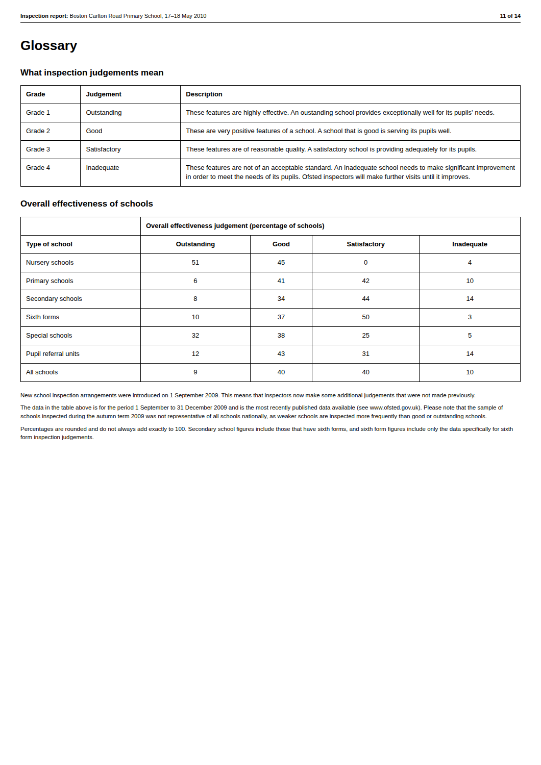Inspection report: Boston Carlton Road Primary School, 17–18 May 2010
11 of 14
Glossary
What inspection judgements mean
| Grade | Judgement | Description |
| --- | --- | --- |
| Grade 1 | Outstanding | These features are highly effective. An oustanding school provides exceptionally well for its pupils' needs. |
| Grade 2 | Good | These are very positive features of a school. A school that is good is serving its pupils well. |
| Grade 3 | Satisfactory | These features are of reasonable quality. A satisfactory school is providing adequately for its pupils. |
| Grade 4 | Inadequate | These features are not of an acceptable standard. An inadequate school needs to make significant improvement in order to meet the needs of its pupils. Ofsted inspectors will make further visits until it improves. |
Overall effectiveness of schools
| | Overall effectiveness judgement (percentage of schools) |
| --- | --- |
| Type of school | Outstanding | Good | Satisfactory | Inadequate |
| Nursery schools | 51 | 45 | 0 | 4 |
| Primary schools | 6 | 41 | 42 | 10 |
| Secondary schools | 8 | 34 | 44 | 14 |
| Sixth forms | 10 | 37 | 50 | 3 |
| Special schools | 32 | 38 | 25 | 5 |
| Pupil referral units | 12 | 43 | 31 | 14 |
| All schools | 9 | 40 | 40 | 10 |
New school inspection arrangements were introduced on 1 September 2009. This means that inspectors now make some additional judgements that were not made previously.
The data in the table above is for the period 1 September to 31 December 2009 and is the most recently published data available (see www.ofsted.gov.uk). Please note that the sample of schools inspected during the autumn term 2009 was not representative of all schools nationally, as weaker schools are inspected more frequently than good or outstanding schools.
Percentages are rounded and do not always add exactly to 100. Secondary school figures include those that have sixth forms, and sixth form figures include only the data specifically for sixth form inspection judgements.